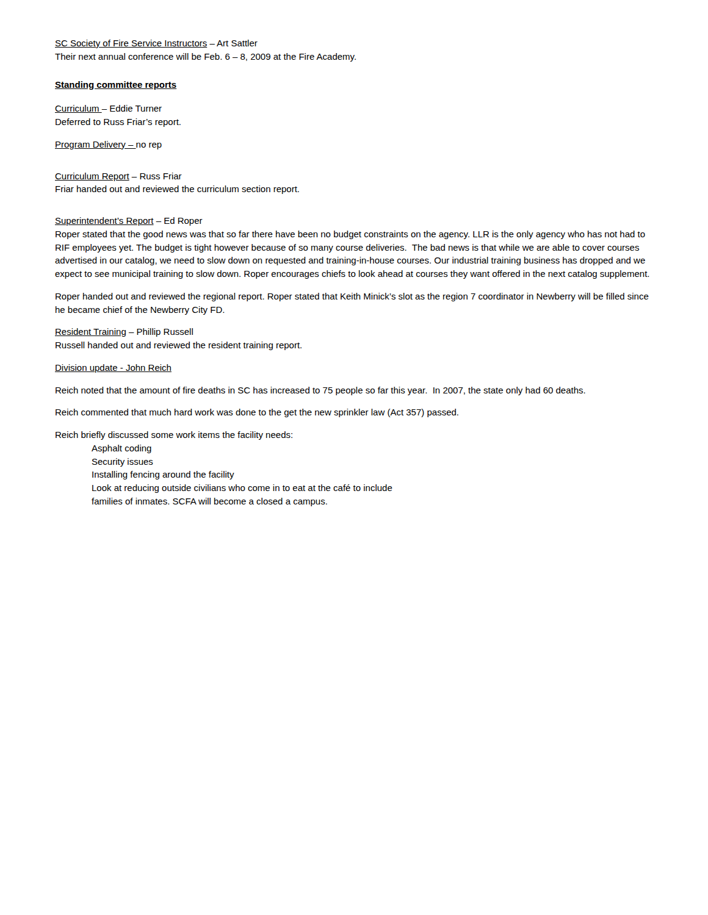SC Society of Fire Service Instructors – Art Sattler
Their next annual conference will be Feb. 6 – 8, 2009 at the Fire Academy.
Standing committee reports
Curriculum – Eddie Turner
Deferred to Russ Friar’s report.
Program Delivery – no rep
Curriculum Report – Russ Friar
Friar handed out and reviewed the curriculum section report.
Superintendent’s Report – Ed Roper
Roper stated that the good news was that so far there have been no budget constraints on the agency. LLR is the only agency who has not had to RIF employees yet. The budget is tight however because of so many course deliveries. The bad news is that while we are able to cover courses advertised in our catalog, we need to slow down on requested and training-in-house courses. Our industrial training business has dropped and we expect to see municipal training to slow down. Roper encourages chiefs to look ahead at courses they want offered in the next catalog supplement.
Roper handed out and reviewed the regional report. Roper stated that Keith Minick’s slot as the region 7 coordinator in Newberry will be filled since he became chief of the Newberry City FD.
Resident Training – Phillip Russell
Russell handed out and reviewed the resident training report.
Division update - John Reich
Reich noted that the amount of fire deaths in SC has increased to 75 people so far this year. In 2007, the state only had 60 deaths.
Reich commented that much hard work was done to the get the new sprinkler law (Act 357) passed.
Reich briefly discussed some work items the facility needs:
Asphalt coding
Security issues
Installing fencing around the facility
Look at reducing outside civilians who come in to eat at the café to include
families of inmates. SCFA will become a closed a campus.